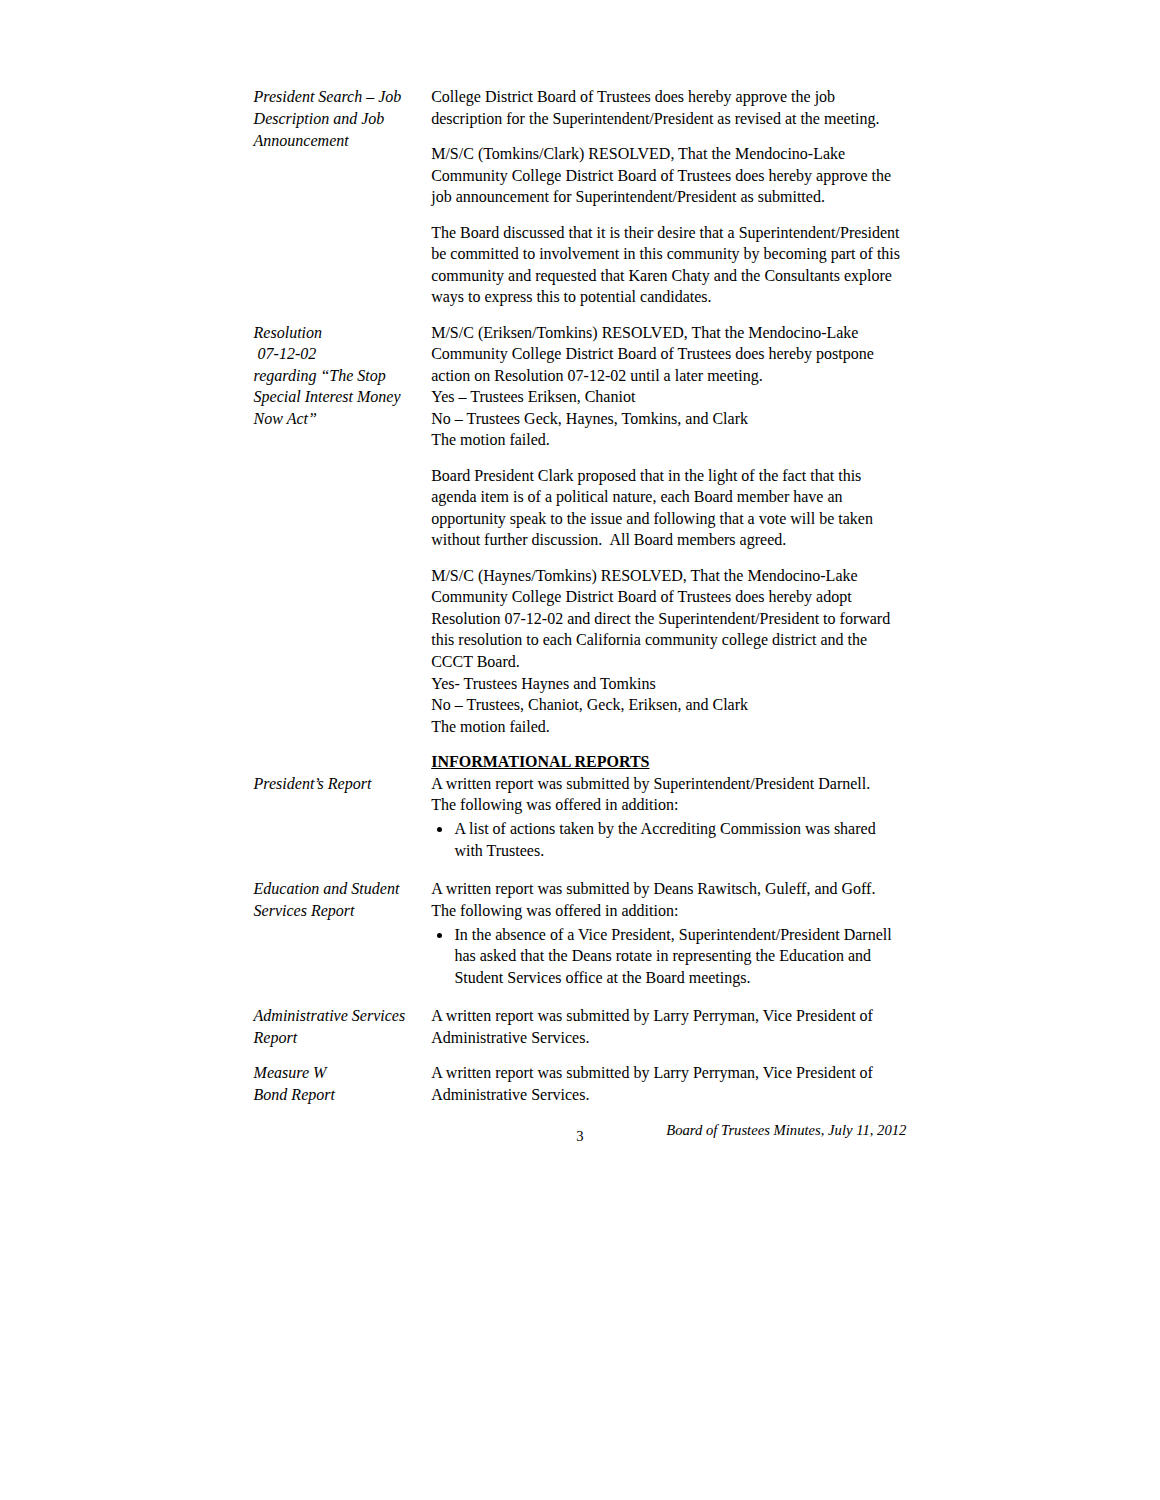| President Search – Job Description and Job Announcement | College District Board of Trustees does hereby approve the job description for the Superintendent/President as revised at the meeting. M/S/C (Tomkins/Clark) RESOLVED, That the Mendocino-Lake Community College District Board of Trustees does hereby approve the job announcement for Superintendent/President as submitted. The Board discussed that it is their desire that a Superintendent/President be committed to involvement in this community by becoming part of this community and requested that Karen Chaty and the Consultants explore ways to express this to potential candidates. |
| Resolution 07-12-02 regarding “The Stop Special Interest Money Now Act” | M/S/C (Eriksen/Tomkins) RESOLVED, That the Mendocino-Lake Community College District Board of Trustees does hereby postpone action on Resolution 07-12-02 until a later meeting. Yes – Trustees Eriksen, Chaniot No – Trustees Geck, Haynes, Tomkins, and Clark The motion failed. Board President Clark proposed that in the light of the fact that this agenda item is of a political nature, each Board member have an opportunity speak to the issue and following that a vote will be taken without further discussion. All Board members agreed. M/S/C (Haynes/Tomkins) RESOLVED, That the Mendocino-Lake Community College District Board of Trustees does hereby adopt Resolution 07-12-02 and direct the Superintendent/President to forward this resolution to each California community college district and the CCCT Board. Yes- Trustees Haynes and Tomkins No – Trustees, Chaniot, Geck, Eriksen, and Clark The motion failed. |
| | INFORMATIONAL REPORTS |
| President’s Report | A written report was submitted by Superintendent/President Darnell. The following was offered in addition: A list of actions taken by the Accrediting Commission was shared with Trustees. |
| Education and Student Services Report | A written report was submitted by Deans Rawitsch, Guleff, and Goff. The following was offered in addition: In the absence of a Vice President, Superintendent/President Darnell has asked that the Deans rotate in representing the Education and Student Services office at the Board meetings. |
| Administrative Services Report | A written report was submitted by Larry Perryman, Vice President of Administrative Services. |
| Measure W Bond Report | A written report was submitted by Larry Perryman, Vice President of Administrative Services. |
Board of Trustees Minutes, July 11, 2012
3